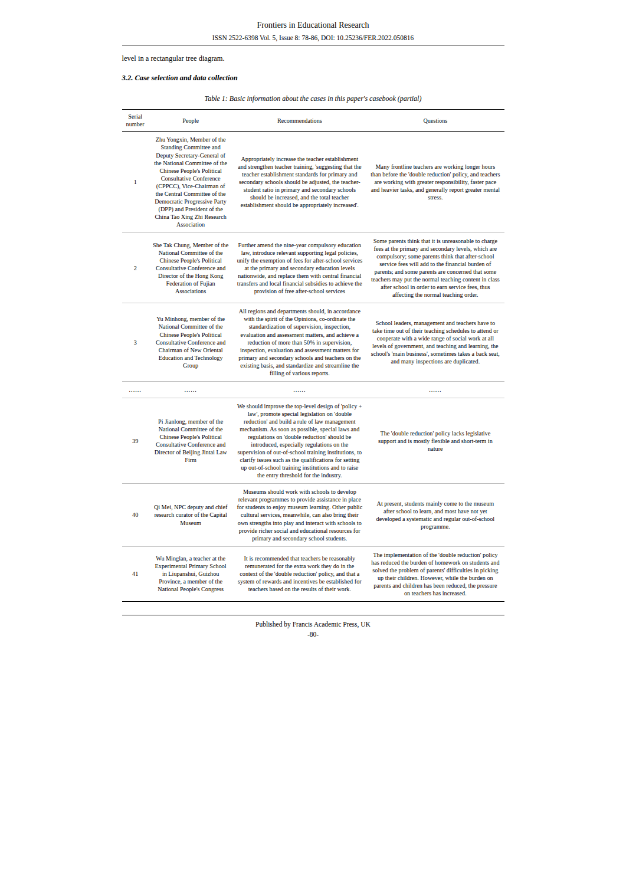Frontiers in Educational Research
ISSN 2522-6398 Vol. 5, Issue 8: 78-86, DOI: 10.25236/FER.2022.050816
level in a rectangular tree diagram.
3.2. Case selection and data collection
Table 1: Basic information about the cases in this paper's casebook (partial)
| Serial number | People | Recommendations | Questions |
| --- | --- | --- | --- |
| 1 | Zhu Yongxin, Member of the Standing Committee and Deputy Secretary-General of the National Committee of the Chinese People's Political Consultative Conference (CPPCC), Vice-Chairman of the Central Committee of the Democratic Progressive Party (DPP) and President of the China Tao Xing Zhi Research Association | Appropriately increase the teacher establishment and strengthen teacher training, 'suggesting that the teacher establishment standards for primary and secondary schools should be adjusted, the teacher-student ratio in primary and secondary schools should be increased, and the total teacher establishment should be appropriately increased'. | Many frontline teachers are working longer hours than before the 'double reduction' policy, and teachers are working with greater responsibility, faster pace and heavier tasks, and generally report greater mental stress. |
| 2 | She Tak Chung, Member of the National Committee of the Chinese People's Political Consultative Conference and Director of the Hong Kong Federation of Fujian Associations | Further amend the nine-year compulsory education law, introduce relevant supporting legal policies, unify the exemption of fees for after-school services at the primary and secondary education levels nationwide, and replace them with central financial transfers and local financial subsidies to achieve the provision of free after-school services | Some parents think that it is unreasonable to charge fees at the primary and secondary levels, which are compulsory; some parents think that after-school service fees will add to the financial burden of parents; and some parents are concerned that some teachers may put the normal teaching content in class after school in order to earn service fees, thus affecting the normal teaching order. |
| 3 | Yu Minhong, member of the National Committee of the Chinese People's Political Consultative Conference and Chairman of New Oriental Education and Technology Group | All regions and departments should, in accordance with the spirit of the Opinions, co-ordinate the standardization of supervision, inspection, evaluation and assessment matters, and achieve a reduction of more than 50% in supervision, inspection, evaluation and assessment matters for primary and secondary schools and teachers on the existing basis, and standardize and streamline the filling of various reports. | School leaders, management and teachers have to take time out of their teaching schedules to attend or cooperate with a wide range of social work at all levels of government, and teaching and learning, the school's 'main business', sometimes takes a back seat, and many inspections are duplicated. |
| ...... | ...... | ...... | ...... |
| 39 | Pi Jianlong, member of the National Committee of the Chinese People's Political Consultative Conference and Director of Beijing Jintai Law Firm | We should improve the top-level design of 'policy + law', promote special legislation on 'double reduction' and build a rule of law management mechanism. As soon as possible, special laws and regulations on 'double reduction' should be introduced, especially regulations on the supervision of out-of-school training institutions, to clarify issues such as the qualifications for setting up out-of-school training institutions and to raise the entry threshold for the industry. | The 'double reduction' policy lacks legislative support and is mostly flexible and short-term in nature |
| 40 | Qi Mei, NPC deputy and chief research curator of the Capital Museum | Museums should work with schools to develop relevant programmes to provide assistance in place for students to enjoy museum learning. Other public cultural services, meanwhile, can also bring their own strengths into play and interact with schools to provide richer social and educational resources for primary and secondary school students. | At present, students mainly come to the museum after school to learn, and most have not yet developed a systematic and regular out-of-school programme. |
| 41 | Wu Minglan, a teacher at the Experimental Primary School in Liupanshui, Guizhou Province, a member of the National People's Congress | It is recommended that teachers be reasonably remunerated for the extra work they do in the context of the 'double reduction' policy, and that a system of rewards and incentives be established for teachers based on the results of their work. | The implementation of the 'double reduction' policy has reduced the burden of homework on students and solved the problem of parents' difficulties in picking up their children. However, while the burden on parents and children has been reduced, the pressure on teachers has increased. |
Published by Francis Academic Press, UK
-80-